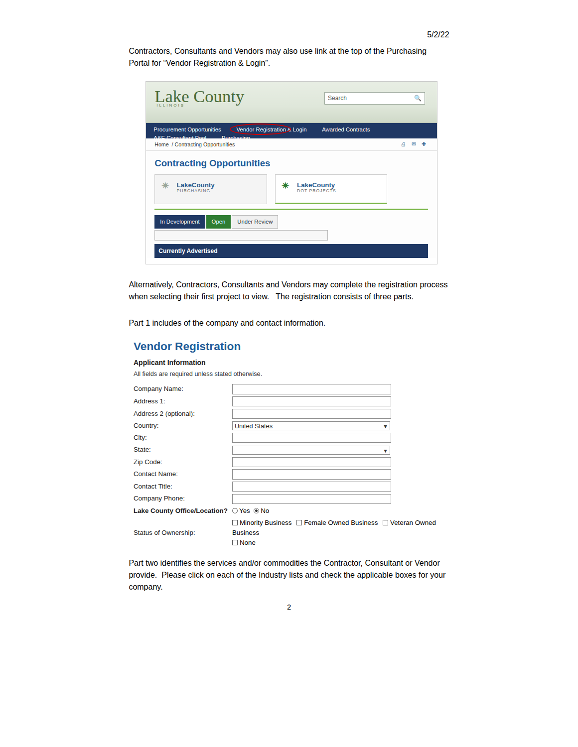5/2/22
Contractors, Consultants and Vendors may also use link at the top of the Purchasing Portal for “Vendor Registration & Login”.
Lake CountyILLINOIS
Search 🔍
Procurement Opportunities Vendor Registration & Login Awarded Contracts A&E Consultant Pool Purchasing
Home / Contracting Opportunities 🖨 ✉ ✚
Contracting Opportunities
✷
LakeCountyPURCHASING
✷
LakeCountyDOT PROJECTS
In Development Open Under Review
Currently Advertised
Alternatively, Contractors, Consultants and Vendors may complete the registration process when selecting their first project to view. The registration consists of three parts.
Part 1 includes of the company and contact information.
Vendor Registration
Applicant Information
All fields are required unless stated otherwise.
| Company Name: | |
| Address 1: | |
| Address 2 (optional): | |
| Country: | United States ▼ |
| City: | |
| State: | ▼ |
| Zip Code: | |
| Contact Name: | |
| Contact Title: | |
| Company Phone: | |
| Lake County Office/Location? | Yes No |
| Status of Ownership: | Minority Business Female Owned Business Veteran Owned Business None |
Part two identifies the services and/or commodities the Contractor, Consultant or Vendor provide. Please click on each of the Industry lists and check the applicable boxes for your company.
2